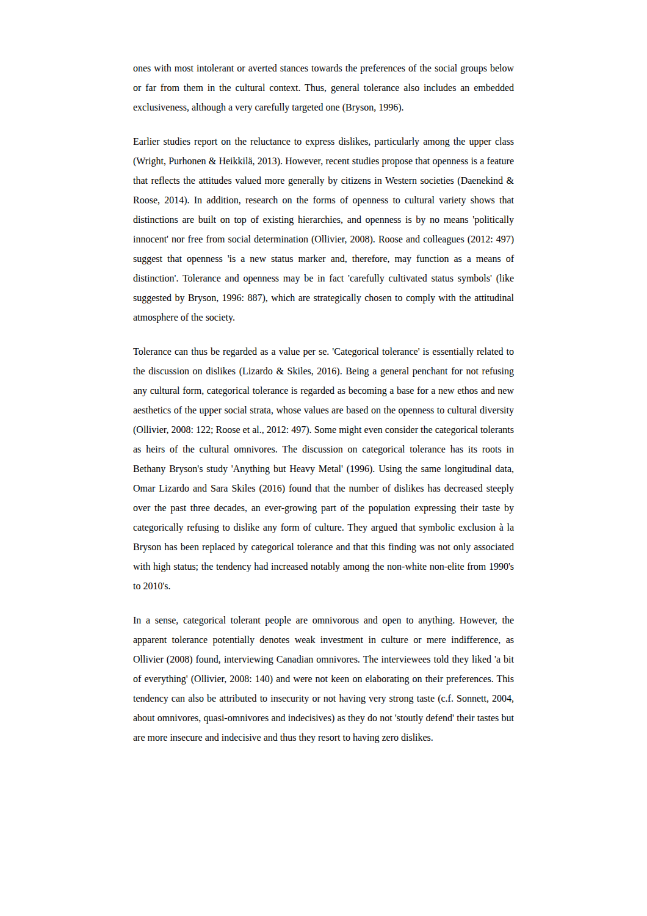ones with most intolerant or averted stances towards the preferences of the social groups below or far from them in the cultural context. Thus, general tolerance also includes an embedded exclusiveness, although a very carefully targeted one (Bryson, 1996).
Earlier studies report on the reluctance to express dislikes, particularly among the upper class (Wright, Purhonen & Heikkilä, 2013). However, recent studies propose that openness is a feature that reflects the attitudes valued more generally by citizens in Western societies (Daenekind & Roose, 2014). In addition, research on the forms of openness to cultural variety shows that distinctions are built on top of existing hierarchies, and openness is by no means 'politically innocent' nor free from social determination (Ollivier, 2008). Roose and colleagues (2012: 497) suggest that openness 'is a new status marker and, therefore, may function as a means of distinction'. Tolerance and openness may be in fact 'carefully cultivated status symbols' (like suggested by Bryson, 1996: 887), which are strategically chosen to comply with the attitudinal atmosphere of the society.
Tolerance can thus be regarded as a value per se. 'Categorical tolerance' is essentially related to the discussion on dislikes (Lizardo & Skiles, 2016). Being a general penchant for not refusing any cultural form, categorical tolerance is regarded as becoming a base for a new ethos and new aesthetics of the upper social strata, whose values are based on the openness to cultural diversity (Ollivier, 2008: 122; Roose et al., 2012: 497). Some might even consider the categorical tolerants as heirs of the cultural omnivores. The discussion on categorical tolerance has its roots in Bethany Bryson's study 'Anything but Heavy Metal' (1996). Using the same longitudinal data, Omar Lizardo and Sara Skiles (2016) found that the number of dislikes has decreased steeply over the past three decades, an ever-growing part of the population expressing their taste by categorically refusing to dislike any form of culture. They argued that symbolic exclusion à la Bryson has been replaced by categorical tolerance and that this finding was not only associated with high status; the tendency had increased notably among the non-white non-elite from 1990's to 2010's.
In a sense, categorical tolerant people are omnivorous and open to anything. However, the apparent tolerance potentially denotes weak investment in culture or mere indifference, as Ollivier (2008) found, interviewing Canadian omnivores. The interviewees told they liked 'a bit of everything' (Ollivier, 2008: 140) and were not keen on elaborating on their preferences. This tendency can also be attributed to insecurity or not having very strong taste (c.f. Sonnett, 2004, about omnivores, quasi-omnivores and indecisives) as they do not 'stoutly defend' their tastes but are more insecure and indecisive and thus they resort to having zero dislikes.